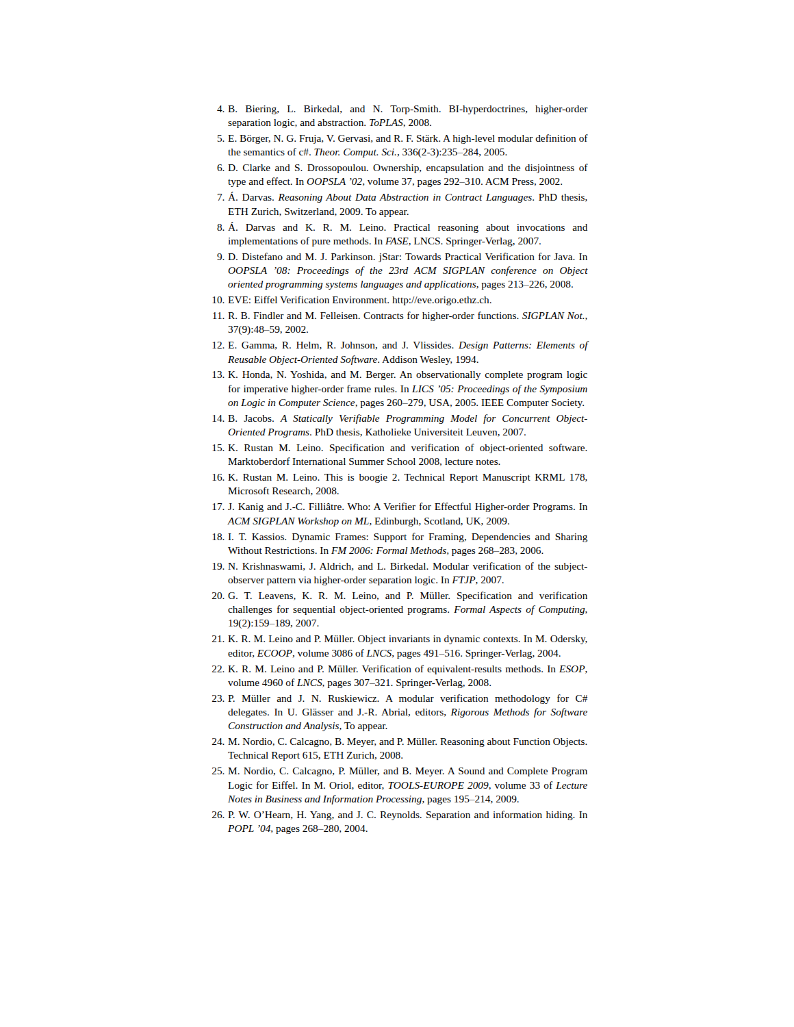B. Biering, L. Birkedal, and N. Torp-Smith. BI-hyperdoctrines, higher-order separation logic, and abstraction. ToPLAS, 2008.
E. Börger, N. G. Fruja, V. Gervasi, and R. F. Stärk. A high-level modular definition of the semantics of c#. Theor. Comput. Sci., 336(2-3):235–284, 2005.
D. Clarke and S. Drossopoulou. Ownership, encapsulation and the disjointness of type and effect. In OOPSLA ’02, volume 37, pages 292–310. ACM Press, 2002.
Á. Darvas. Reasoning About Data Abstraction in Contract Languages. PhD thesis, ETH Zurich, Switzerland, 2009. To appear.
Á. Darvas and K. R. M. Leino. Practical reasoning about invocations and implementations of pure methods. In FASE, LNCS. Springer-Verlag, 2007.
D. Distefano and M. J. Parkinson. jStar: Towards Practical Verification for Java. In OOPSLA ’08: Proceedings of the 23rd ACM SIGPLAN conference on Object oriented programming systems languages and applications, pages 213–226, 2008.
EVE: Eiffel Verification Environment. http://eve.origo.ethz.ch.
R. B. Findler and M. Felleisen. Contracts for higher-order functions. SIGPLAN Not., 37(9):48–59, 2002.
E. Gamma, R. Helm, R. Johnson, and J. Vlissides. Design Patterns: Elements of Reusable Object-Oriented Software. Addison Wesley, 1994.
K. Honda, N. Yoshida, and M. Berger. An observationally complete program logic for imperative higher-order frame rules. In LICS ’05: Proceedings of the Symposium on Logic in Computer Science, pages 260–279, USA, 2005. IEEE Computer Society.
B. Jacobs. A Statically Verifiable Programming Model for Concurrent Object-Oriented Programs. PhD thesis, Katholieke Universiteit Leuven, 2007.
K. Rustan M. Leino. Specification and verification of object-oriented software. Marktoberdorf International Summer School 2008, lecture notes.
K. Rustan M. Leino. This is boogie 2. Technical Report Manuscript KRML 178, Microsoft Research, 2008.
J. Kanig and J.-C. Filliâtre. Who: A Verifier for Effectful Higher-order Programs. In ACM SIGPLAN Workshop on ML, Edinburgh, Scotland, UK, 2009.
I. T. Kassios. Dynamic Frames: Support for Framing, Dependencies and Sharing Without Restrictions. In FM 2006: Formal Methods, pages 268–283, 2006.
N. Krishnaswami, J. Aldrich, and L. Birkedal. Modular verification of the subject-observer pattern via higher-order separation logic. In FTJP, 2007.
G. T. Leavens, K. R. M. Leino, and P. Müller. Specification and verification challenges for sequential object-oriented programs. Formal Aspects of Computing, 19(2):159–189, 2007.
K. R. M. Leino and P. Müller. Object invariants in dynamic contexts. In M. Odersky, editor, ECOOP, volume 3086 of LNCS, pages 491–516. Springer-Verlag, 2004.
K. R. M. Leino and P. Müller. Verification of equivalent-results methods. In ESOP, volume 4960 of LNCS, pages 307–321. Springer-Verlag, 2008.
P. Müller and J. N. Ruskiewicz. A modular verification methodology for C# delegates. In U. Glässer and J.-R. Abrial, editors, Rigorous Methods for Software Construction and Analysis, To appear.
M. Nordio, C. Calcagno, B. Meyer, and P. Müller. Reasoning about Function Objects. Technical Report 615, ETH Zurich, 2008.
M. Nordio, C. Calcagno, P. Müller, and B. Meyer. A Sound and Complete Program Logic for Eiffel. In M. Oriol, editor, TOOLS-EUROPE 2009, volume 33 of Lecture Notes in Business and Information Processing, pages 195–214, 2009.
P. W. O’Hearn, H. Yang, and J. C. Reynolds. Separation and information hiding. In POPL ’04, pages 268–280, 2004.